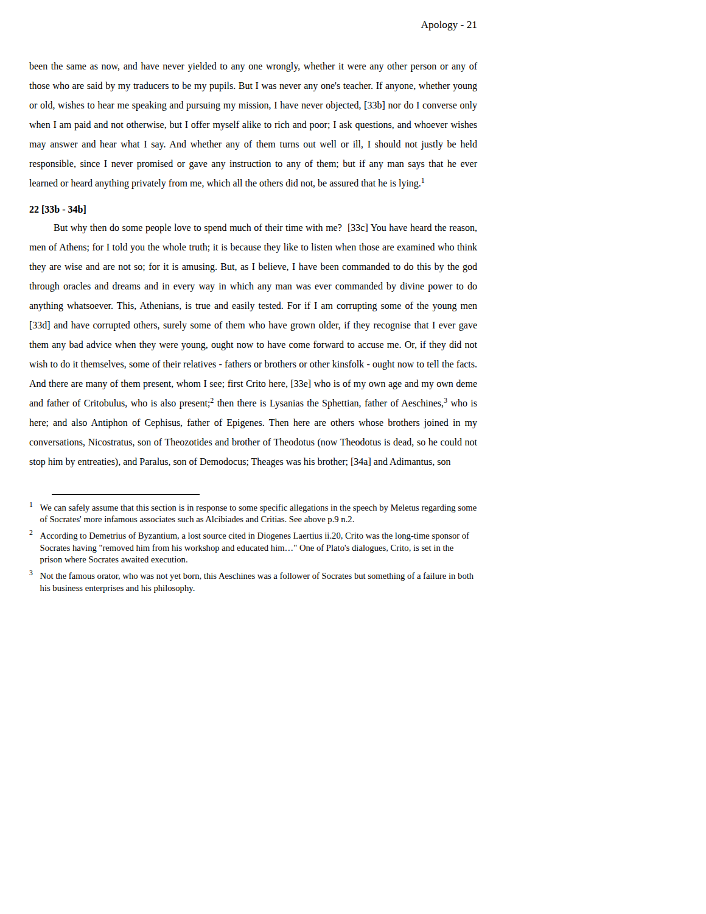Apology - 21
been the same as now, and have never yielded to any one wrongly, whether it were any other person or any of those who are said by my traducers to be my pupils. But I was never any one's teacher. If anyone, whether young or old, wishes to hear me speaking and pursuing my mission, I have never objected, [33b] nor do I converse only when I am paid and not otherwise, but I offer myself alike to rich and poor; I ask questions, and whoever wishes may answer and hear what I say. And whether any of them turns out well or ill, I should not justly be held responsible, since I never promised or gave any instruction to any of them; but if any man says that he ever learned or heard anything privately from me, which all the others did not, be assured that he is lying.1
22 [33b - 34b]
But why then do some people love to spend much of their time with me? [33c] You have heard the reason, men of Athens; for I told you the whole truth; it is because they like to listen when those are examined who think they are wise and are not so; for it is amusing. But, as I believe, I have been commanded to do this by the god through oracles and dreams and in every way in which any man was ever commanded by divine power to do anything whatsoever. This, Athenians, is true and easily tested. For if I am corrupting some of the young men [33d] and have corrupted others, surely some of them who have grown older, if they recognise that I ever gave them any bad advice when they were young, ought now to have come forward to accuse me. Or, if they did not wish to do it themselves, some of their relatives - fathers or brothers or other kinsfolk - ought now to tell the facts. And there are many of them present, whom I see; first Crito here, [33e] who is of my own age and my own deme and father of Critobulus, who is also present;2 then there is Lysanias the Sphettian, father of Aeschines,3 who is here; and also Antiphon of Cephisus, father of Epigenes. Then here are others whose brothers joined in my conversations, Nicostratus, son of Theozotides and brother of Theodotus (now Theodotus is dead, so he could not stop him by entreaties), and Paralus, son of Demodocus; Theages was his brother; [34a] and Adimantus, son
1 We can safely assume that this section is in response to some specific allegations in the speech by Meletus regarding some of Socrates' more infamous associates such as Alcibiades and Critias. See above p.9 n.2.
2 According to Demetrius of Byzantium, a lost source cited in Diogenes Laertius ii.20, Crito was the long-time sponsor of Socrates having "removed him from his workshop and educated him…" One of Plato's dialogues, Crito, is set in the prison where Socrates awaited execution.
3 Not the famous orator, who was not yet born, this Aeschines was a follower of Socrates but something of a failure in both his business enterprises and his philosophy.